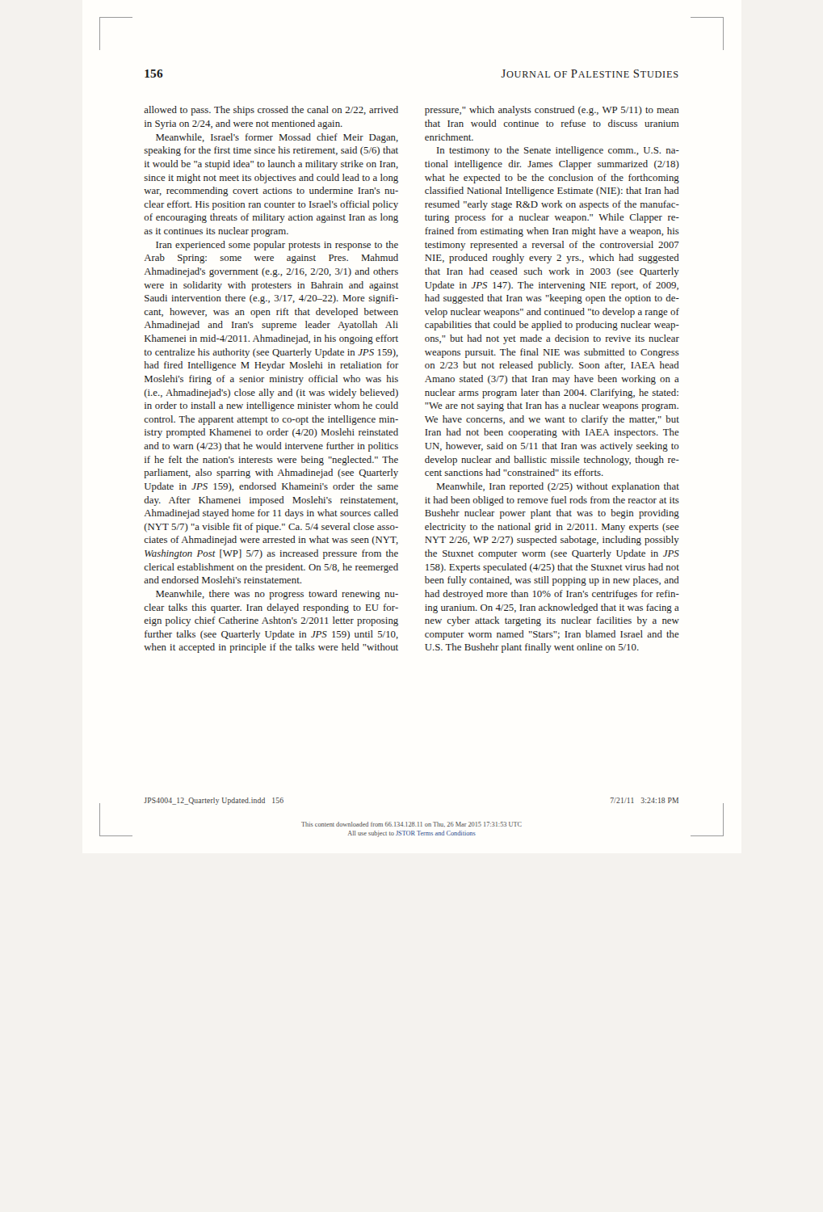156 JOURNAL OF PALESTINE STUDIES
allowed to pass. The ships crossed the canal on 2/22, arrived in Syria on 2/24, and were not mentioned again.
Meanwhile, Israel's former Mossad chief Meir Dagan, speaking for the first time since his retirement, said (5/6) that it would be "a stupid idea" to launch a military strike on Iran, since it might not meet its objectives and could lead to a long war, recommending covert actions to undermine Iran's nuclear effort. His position ran counter to Israel's official policy of encouraging threats of military action against Iran as long as it continues its nuclear program.
Iran experienced some popular protests in response to the Arab Spring: some were against Pres. Mahmud Ahmadinejad's government (e.g., 2/16, 2/20, 3/1) and others were in solidarity with protesters in Bahrain and against Saudi intervention there (e.g., 3/17, 4/20–22). More significant, however, was an open rift that developed between Ahmadinejad and Iran's supreme leader Ayatollah Ali Khamenei in mid-4/2011. Ahmadinejad, in his ongoing effort to centralize his authority (see Quarterly Update in JPS 159), had fired Intelligence M Heydar Moslehi in retaliation for Moslehi's firing of a senior ministry official who was his (i.e., Ahmadinejad's) close ally and (it was widely believed) in order to install a new intelligence minister whom he could control. The apparent attempt to co-opt the intelligence ministry prompted Khamenei to order (4/20) Moslehi reinstated and to warn (4/23) that he would intervene further in politics if he felt the nation's interests were being "neglected." The parliament, also sparring with Ahmadinejad (see Quarterly Update in JPS 159), endorsed Khameini's order the same day. After Khamenei imposed Moslehi's reinstatement, Ahmadinejad stayed home for 11 days in what sources called (NYT 5/7) "a visible fit of pique." Ca. 5/4 several close associates of Ahmadinejad were arrested in what was seen (NYT, Washington Post [WP] 5/7) as increased pressure from the clerical establishment on the president. On 5/8, he reemerged and endorsed Moslehi's reinstatement.
Meanwhile, there was no progress toward renewing nuclear talks this quarter. Iran delayed responding to EU foreign policy chief Catherine Ashton's 2/2011 letter proposing further talks (see Quarterly Update in JPS 159) until 5/10, when it accepted in principle if the talks were held "without pressure," which analysts construed (e.g., WP 5/11) to mean that Iran would continue to refuse to discuss uranium enrichment.
In testimony to the Senate intelligence comm., U.S. national intelligence dir. James Clapper summarized (2/18) what he expected to be the conclusion of the forthcoming classified National Intelligence Estimate (NIE): that Iran had resumed "early stage R&D work on aspects of the manufacturing process for a nuclear weapon." While Clapper refrained from estimating when Iran might have a weapon, his testimony represented a reversal of the controversial 2007 NIE, produced roughly every 2 yrs., which had suggested that Iran had ceased such work in 2003 (see Quarterly Update in JPS 147). The intervening NIE report, of 2009, had suggested that Iran was "keeping open the option to develop nuclear weapons" and continued "to develop a range of capabilities that could be applied to producing nuclear weapons," but had not yet made a decision to revive its nuclear weapons pursuit. The final NIE was submitted to Congress on 2/23 but not released publicly. Soon after, IAEA head Amano stated (3/7) that Iran may have been working on a nuclear arms program later than 2004. Clarifying, he stated: "We are not saying that Iran has a nuclear weapons program. We have concerns, and we want to clarify the matter," but Iran had not been cooperating with IAEA inspectors. The UN, however, said on 5/11 that Iran was actively seeking to develop nuclear and ballistic missile technology, though recent sanctions had "constrained" its efforts.
Meanwhile, Iran reported (2/25) without explanation that it had been obliged to remove fuel rods from the reactor at its Bushehr nuclear power plant that was to begin providing electricity to the national grid in 2/2011. Many experts (see NYT 2/26, WP 2/27) suspected sabotage, including possibly the Stuxnet computer worm (see Quarterly Update in JPS 158). Experts speculated (4/25) that the Stuxnet virus had not been fully contained, was still popping up in new places, and had destroyed more than 10% of Iran's centrifuges for refining uranium. On 4/25, Iran acknowledged that it was facing a new cyber attack targeting its nuclear facilities by a new computer worm named "Stars"; Iran blamed Israel and the U.S. The Bushehr plant finally went online on 5/10.
JPS4004_12_Quarterly Updated.indd 156 7/21/11 3:24:18 PM
This content downloaded from 66.134.128.11 on Thu, 26 Mar 2015 17:31:53 UTC
All use subject to JSTOR Terms and Conditions